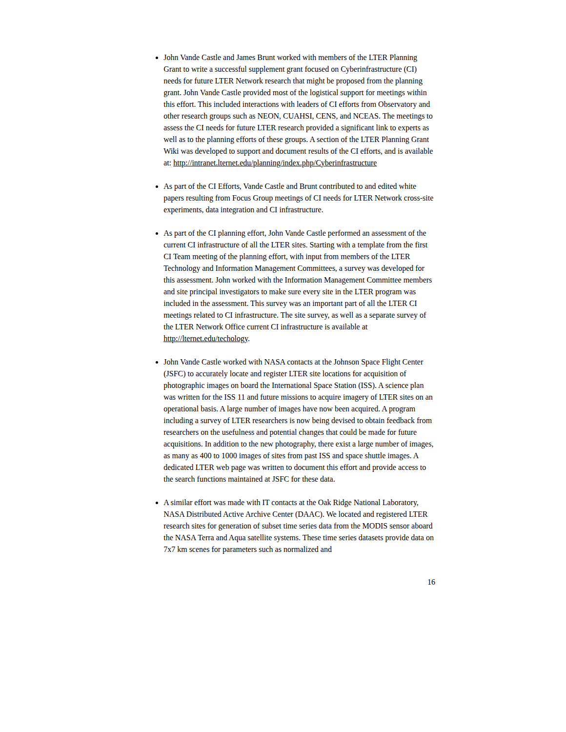John Vande Castle and James Brunt worked with members of the LTER Planning Grant to write a successful supplement grant focused on Cyberinfrastructure (CI) needs for future LTER Network research that might be proposed from the planning grant. John Vande Castle provided most of the logistical support for meetings within this effort. This included interactions with leaders of CI efforts from Observatory and other research groups such as NEON, CUAHSI, CENS, and NCEAS. The meetings to assess the CI needs for future LTER research provided a significant link to experts as well as to the planning efforts of these groups. A section of the LTER Planning Grant Wiki was developed to support and document results of the CI efforts, and is available at: http://intranet.lternet.edu/planning/index.php/Cyberinfrastructure
As part of the CI Efforts, Vande Castle and Brunt contributed to and edited white papers resulting from Focus Group meetings of CI needs for LTER Network cross-site experiments, data integration and CI infrastructure.
As part of the CI planning effort, John Vande Castle performed an assessment of the current CI infrastructure of all the LTER sites. Starting with a template from the first CI Team meeting of the planning effort, with input from members of the LTER Technology and Information Management Committees, a survey was developed for this assessment. John worked with the Information Management Committee members and site principal investigators to make sure every site in the LTER program was included in the assessment. This survey was an important part of all the LTER CI meetings related to CI infrastructure. The site survey, as well as a separate survey of the LTER Network Office current CI infrastructure is available at http://lternet.edu/techology.
John Vande Castle worked with NASA contacts at the Johnson Space Flight Center (JSFC) to accurately locate and register LTER site locations for acquisition of photographic images on board the International Space Station (ISS). A science plan was written for the ISS 11 and future missions to acquire imagery of LTER sites on an operational basis. A large number of images have now been acquired. A program including a survey of LTER researchers is now being devised to obtain feedback from researchers on the usefulness and potential changes that could be made for future acquisitions. In addition to the new photography, there exist a large number of images, as many as 400 to 1000 images of sites from past ISS and space shuttle images. A dedicated LTER web page was written to document this effort and provide access to the search functions maintained at JSFC for these data.
A similar effort was made with IT contacts at the Oak Ridge National Laboratory, NASA Distributed Active Archive Center (DAAC). We located and registered LTER research sites for generation of subset time series data from the MODIS sensor aboard the NASA Terra and Aqua satellite systems. These time series datasets provide data on 7x7 km scenes for parameters such as normalized and
16